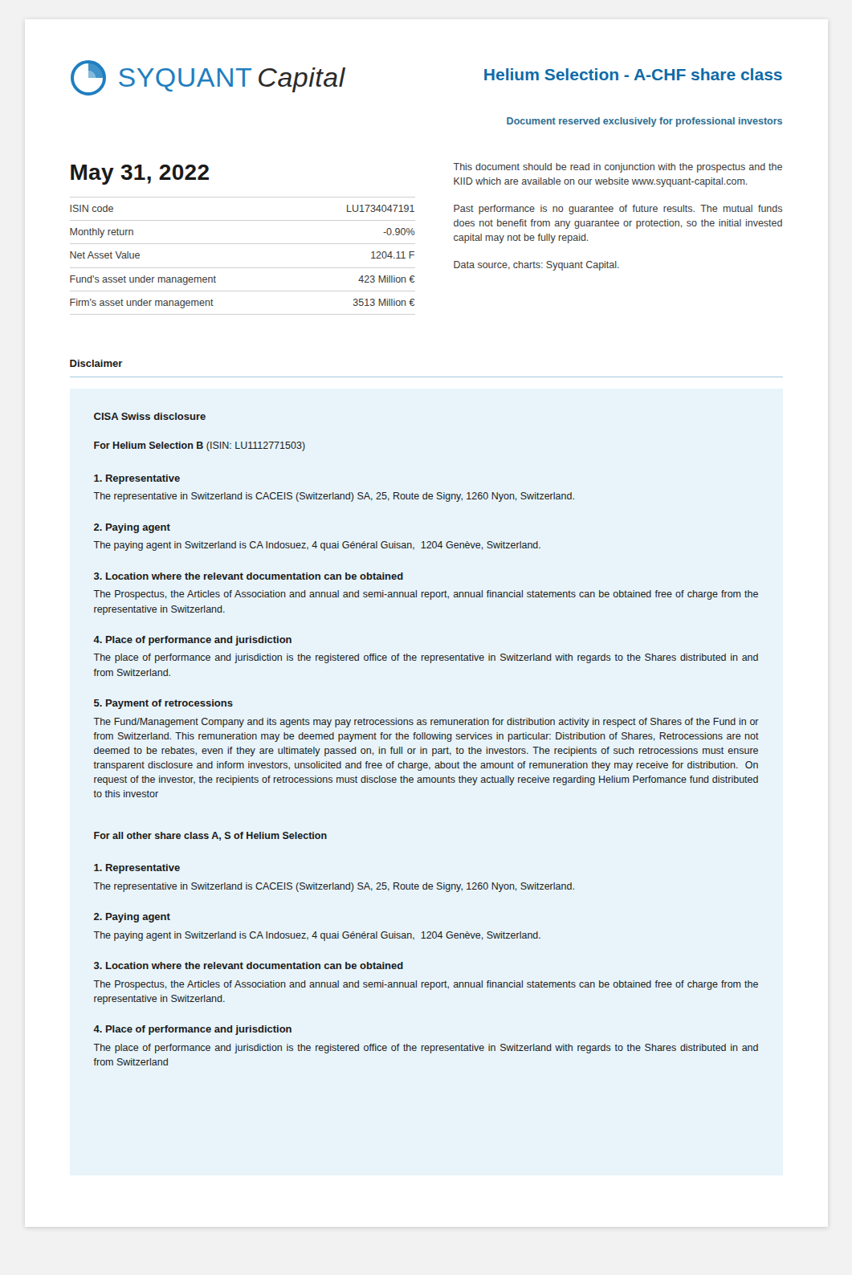SYQUANT Capital
Helium Selection - A-CHF share class
Document reserved exclusively for professional investors
May 31, 2022
| ISIN code | LU1734047191 |
| Monthly return | -0.90% |
| Net Asset Value | 1204.11 F |
| Fund's asset under management | 423 Million € |
| Firm's asset under management | 3513 Million € |
This document should be read in conjunction with the prospectus and the KIID which are available on our website www.syquant-capital.com.
Past performance is no guarantee of future results. The mutual funds does not benefit from any guarantee or protection, so the initial invested capital may not be fully repaid.
Data source, charts: Syquant Capital.
Disclaimer
CISA Swiss disclosure
For Helium Selection B (ISIN: LU1112771503)
1. Representative
The representative in Switzerland is CACEIS (Switzerland) SA, 25, Route de Signy, 1260 Nyon, Switzerland.
2. Paying agent
The paying agent in Switzerland is CA Indosuez, 4 quai Général Guisan, 1204 Genève, Switzerland.
3. Location where the relevant documentation can be obtained
The Prospectus, the Articles of Association and annual and semi-annual report, annual financial statements can be obtained free of charge from the representative in Switzerland.
4. Place of performance and jurisdiction
The place of performance and jurisdiction is the registered office of the representative in Switzerland with regards to the Shares distributed in and from Switzerland.
5. Payment of retrocessions
The Fund/Management Company and its agents may pay retrocessions as remuneration for distribution activity in respect of Shares of the Fund in or from Switzerland. This remuneration may be deemed payment for the following services in particular: Distribution of Shares, Retrocessions are not deemed to be rebates, even if they are ultimately passed on, in full or in part, to the investors. The recipients of such retrocessions must ensure transparent disclosure and inform investors, unsolicited and free of charge, about the amount of remuneration they may receive for distribution. On request of the investor, the recipients of retrocessions must disclose the amounts they actually receive regarding Helium Perfomance fund distributed to this investor
For all other share class A, S of Helium Selection
1. Representative
The representative in Switzerland is CACEIS (Switzerland) SA, 25, Route de Signy, 1260 Nyon, Switzerland.
2. Paying agent
The paying agent in Switzerland is CA Indosuez, 4 quai Général Guisan, 1204 Genève, Switzerland.
3. Location where the relevant documentation can be obtained
The Prospectus, the Articles of Association and annual and semi-annual report, annual financial statements can be obtained free of charge from the representative in Switzerland.
4. Place of performance and jurisdiction
The place of performance and jurisdiction is the registered office of the representative in Switzerland with regards to the Shares distributed in and from Switzerland